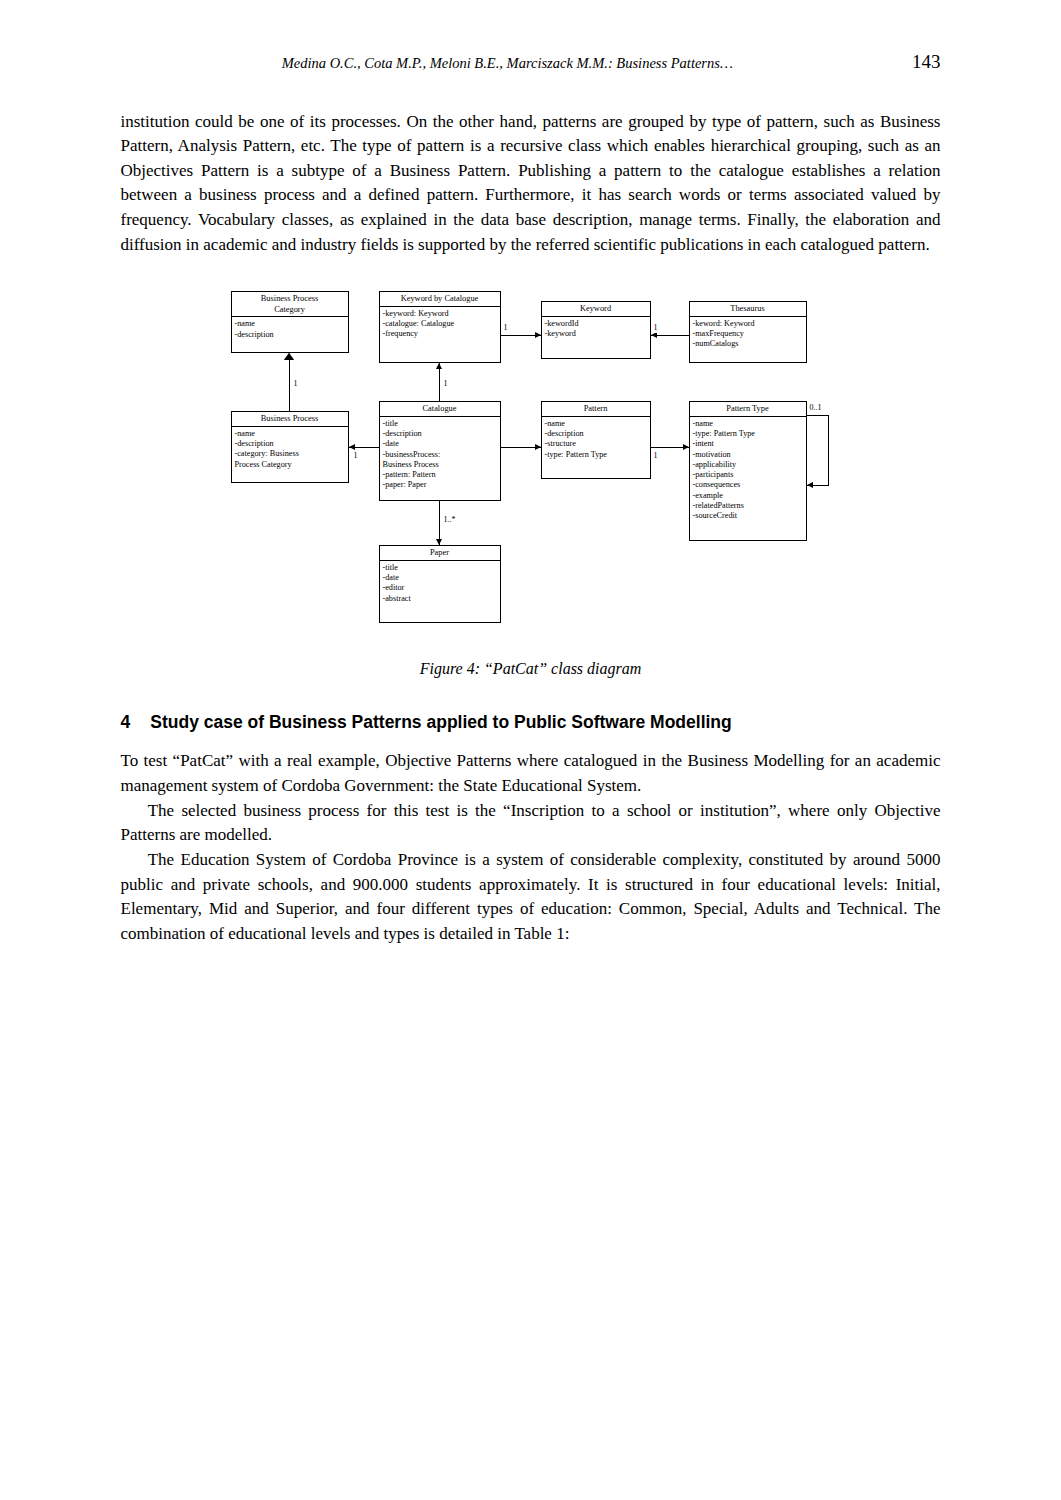Medina O.C., Cota M.P., Meloni B.E., Marciszack M.M.: Business Patterns…
143
institution could be one of its processes. On the other hand, patterns are grouped by type of pattern, such as Business Pattern, Analysis Pattern, etc. The type of pattern is a recursive class which enables hierarchical grouping, such as an Objectives Pattern is a subtype of a Business Pattern. Publishing a pattern to the catalogue establishes a relation between a business process and a defined pattern. Furthermore, it has search words or terms associated valued by frequency. Vocabulary classes, as explained in the data base description, manage terms. Finally, the elaboration and diffusion in academic and industry fields is supported by the referred scientific publications in each catalogued pattern.
Business Process
Category
-name
-description
Business Process
-name
-description
-category: Business
Process Category
1
Keyword by Catalogue
-keyword: Keyword
-catalogue: Catalogue
-frequency
Keyword
-kewordId
-keyword
Thesaurus
-keword: Keyword
-maxFrequency
-numCatalogs
1
1
Catalogue
-title
-description
-date
-businessProcess:
Business Process
-pattern: Pattern
-paper: Paper
1
1
Pattern
-name
-description
-structure
-type: Pattern Type
Pattern Type
-name
-type: Pattern Type
-intent
-motivation
-applicability
-participants
-consequences
-example
-relatedPatterns
-sourceCredit
1
0..1
Paper
-title
-date
-editor
-abstract
1..*
Figure 4: “PatCat” class diagram
4 Study case of Business Patterns applied to Public Software Modelling
To test “PatCat” with a real example, Objective Patterns where catalogued in the Business Modelling for an academic management system of Cordoba Government: the State Educational System.
The selected business process for this test is the “Inscription to a school or institution”, where only Objective Patterns are modelled.
The Education System of Cordoba Province is a system of considerable complexity, constituted by around 5000 public and private schools, and 900.000 students approximately. It is structured in four educational levels: Initial, Elementary, Mid and Superior, and four different types of education: Common, Special, Adults and Technical. The combination of educational levels and types is detailed in Table 1: